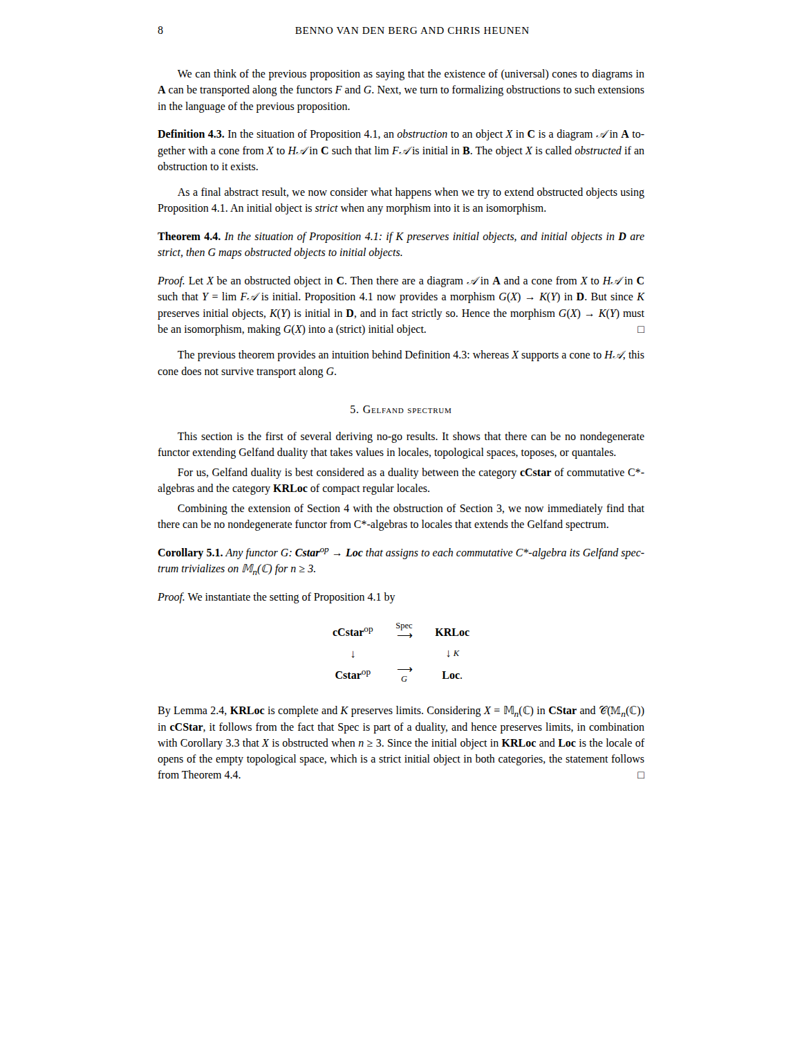8 BENNO VAN DEN BERG AND CHRIS HEUNEN
We can think of the previous proposition as saying that the existence of (universal) cones to diagrams in A can be transported along the functors F and G. Next, we turn to formalizing obstructions to such extensions in the language of the previous proposition.
Definition 4.3. In the situation of Proposition 4.1, an obstruction to an object X in C is a diagram 𝒜 in A together with a cone from X to H𝒜 in C such that lim F𝒜 is initial in B. The object X is called obstructed if an obstruction to it exists.
As a final abstract result, we now consider what happens when we try to extend obstructed objects using Proposition 4.1. An initial object is strict when any morphism into it is an isomorphism.
Theorem 4.4. In the situation of Proposition 4.1: if K preserves initial objects, and initial objects in D are strict, then G maps obstructed objects to initial objects.
Proof. Let X be an obstructed object in C. Then there are a diagram 𝒜 in A and a cone from X to H𝒜 in C such that Y = lim F𝒜 is initial. Proposition 4.1 now provides a morphism G(X) → K(Y) in D. But since K preserves initial objects, K(Y) is initial in D, and in fact strictly so. Hence the morphism G(X) → K(Y) must be an isomorphism, making G(X) into a (strict) initial object. □
The previous theorem provides an intuition behind Definition 4.3: whereas X supports a cone to H𝒜, this cone does not survive transport along G.
5. Gelfand spectrum
This section is the first of several deriving no-go results. It shows that there can be no nondegenerate functor extending Gelfand duality that takes values in locales, topological spaces, toposes, or quantales.
For us, Gelfand duality is best considered as a duality between the category cCstar of commutative C*-algebras and the category KRLoc of compact regular locales.
Combining the extension of Section 4 with the obstruction of Section 3, we now immediately find that there can be no nondegenerate functor from C*-algebras to locales that extends the Gelfand spectrum.
Corollary 5.1. Any functor G: Cstarop → Loc that assigns to each commutative C*-algebra its Gelfand spectrum trivializes on 𝕄n(ℂ) for n ≥ 3.
Proof. We instantiate the setting of Proposition 4.1 by
| cCstar op | Spec ⟶ | KRLoc |
| ↓ | | ↓ K |
| Cstar op | ⟶ G | Loc . |
By Lemma 2.4, KRLoc is complete and K preserves limits. Considering X = 𝕄n(ℂ) in CStar and 𝒞(𝕄n(ℂ)) in cCStar, it follows from the fact that Spec is part of a duality, and hence preserves limits, in combination with Corollary 3.3 that X is obstructed when n ≥ 3. Since the initial object in KRLoc and Loc is the locale of opens of the empty topological space, which is a strict initial object in both categories, the statement follows from Theorem 4.4. □